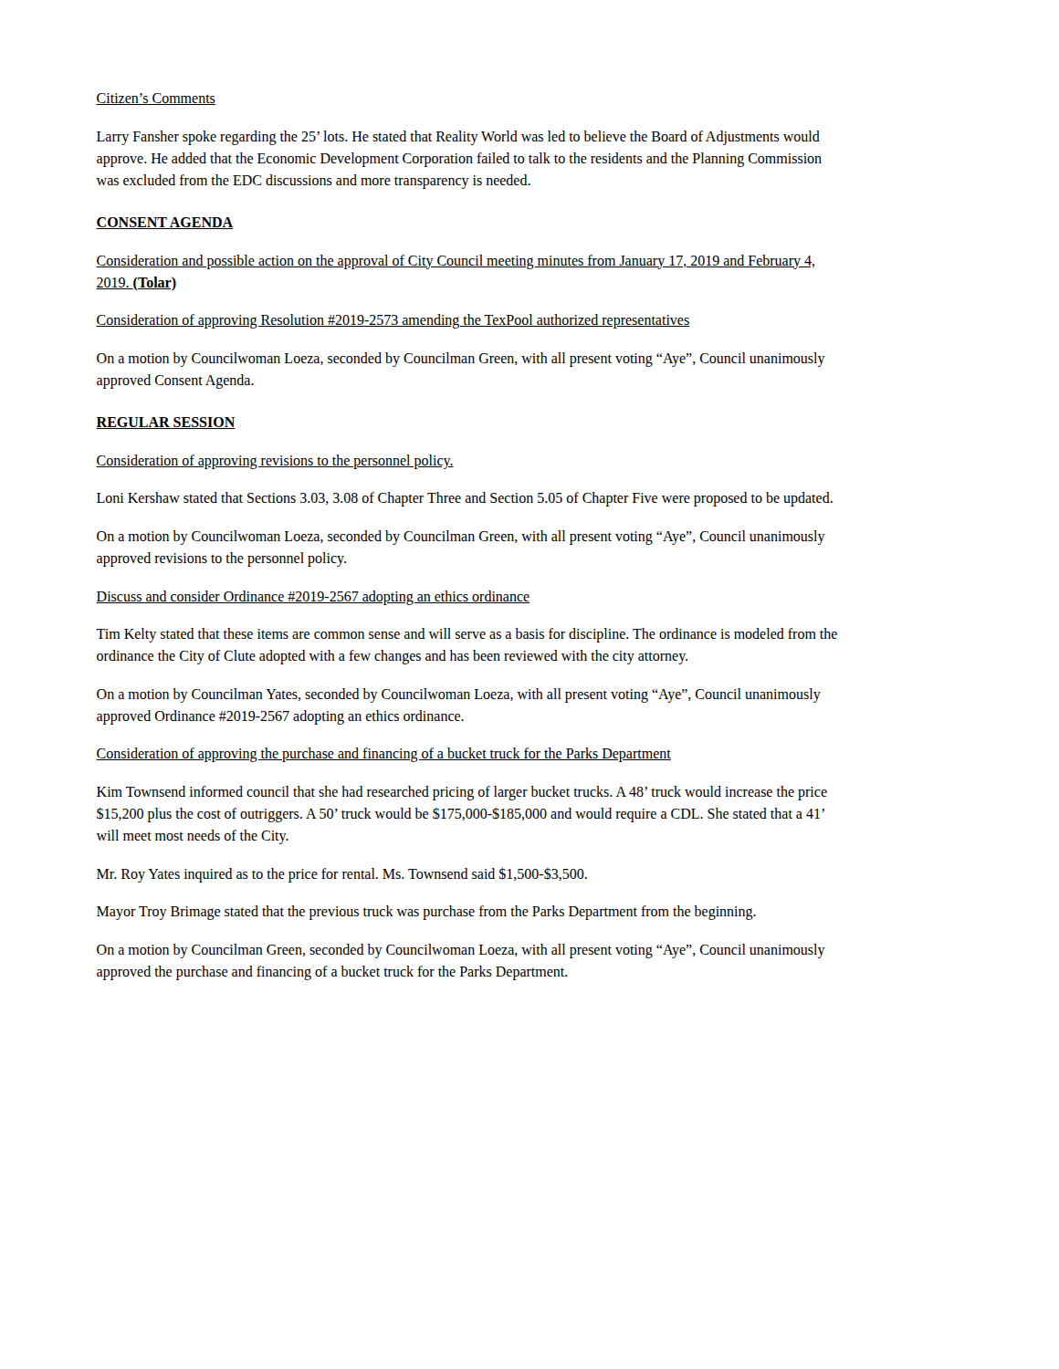Citizen’s Comments
Larry Fansher spoke regarding the 25’ lots. He stated that Reality World was led to believe the Board of Adjustments would approve. He added that the Economic Development Corporation failed to talk to the residents and the Planning Commission was excluded from the EDC discussions and more transparency is needed.
CONSENT AGENDA
Consideration and possible action on the approval of City Council meeting minutes from January 17, 2019 and February 4, 2019. (Tolar)
Consideration of approving Resolution #2019-2573 amending the TexPool authorized representatives
On a motion by Councilwoman Loeza, seconded by Councilman Green, with all present voting “Aye”, Council unanimously approved Consent Agenda.
REGULAR SESSION
Consideration of approving revisions to the personnel policy.
Loni Kershaw stated that Sections 3.03, 3.08 of Chapter Three and Section 5.05 of Chapter Five were proposed to be updated.
On a motion by Councilwoman Loeza, seconded by Councilman Green, with all present voting “Aye”, Council unanimously approved revisions to the personnel policy.
Discuss and consider Ordinance #2019-2567 adopting an ethics ordinance
Tim Kelty stated that these items are common sense and will serve as a basis for discipline. The ordinance is modeled from the ordinance the City of Clute adopted with a few changes and has been reviewed with the city attorney.
On a motion by Councilman Yates, seconded by Councilwoman Loeza, with all present voting “Aye”, Council unanimously approved Ordinance #2019-2567 adopting an ethics ordinance.
Consideration of approving the purchase and financing of a bucket truck for the Parks Department
Kim Townsend informed council that she had researched pricing of larger bucket trucks. A 48’ truck would increase the price $15,200 plus the cost of outriggers. A 50’ truck would be $175,000-$185,000 and would require a CDL. She stated that a 41’ will meet most needs of the City.
Mr. Roy Yates inquired as to the price for rental. Ms. Townsend said $1,500-$3,500.
Mayor Troy Brimage stated that the previous truck was purchase from the Parks Department from the beginning.
On a motion by Councilman Green, seconded by Councilwoman Loeza, with all present voting “Aye”, Council unanimously approved the purchase and financing of a bucket truck for the Parks Department.